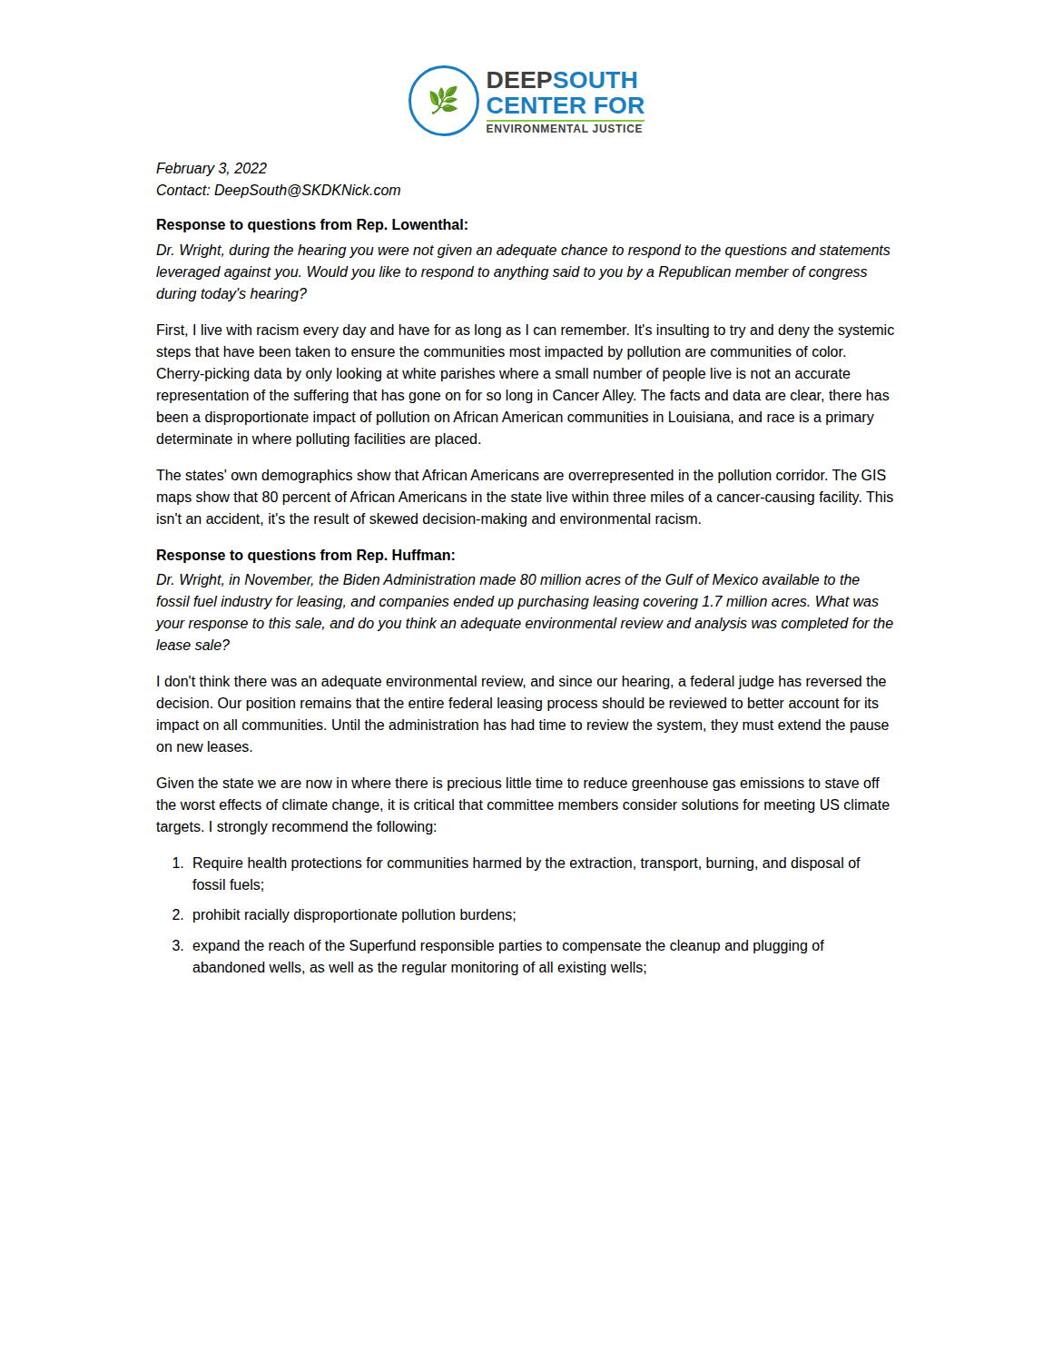🌿
DEEPSOUTH
CENTER FOR
ENVIRONMENTAL JUSTICE
February 3, 2022
Contact: DeepSouth@SKDKNick.com
Response to questions from Rep. Lowenthal:
Dr. Wright, during the hearing you were not given an adequate chance to respond to the questions and statements leveraged against you. Would you like to respond to anything said to you by a Republican member of congress during today's hearing?
First, I live with racism every day and have for as long as I can remember. It's insulting to try and deny the systemic steps that have been taken to ensure the communities most impacted by pollution are communities of color. Cherry-picking data by only looking at white parishes where a small number of people live is not an accurate representation of the suffering that has gone on for so long in Cancer Alley. The facts and data are clear, there has been a disproportionate impact of pollution on African American communities in Louisiana, and race is a primary determinate in where polluting facilities are placed.
The states' own demographics show that African Americans are overrepresented in the pollution corridor. The GIS maps show that 80 percent of African Americans in the state live within three miles of a cancer-causing facility. This isn't an accident, it's the result of skewed decision-making and environmental racism.
Response to questions from Rep. Huffman:
Dr. Wright, in November, the Biden Administration made 80 million acres of the Gulf of Mexico available to the fossil fuel industry for leasing, and companies ended up purchasing leasing covering 1.7 million acres. What was your response to this sale, and do you think an adequate environmental review and analysis was completed for the lease sale?
I don't think there was an adequate environmental review, and since our hearing, a federal judge has reversed the decision. Our position remains that the entire federal leasing process should be reviewed to better account for its impact on all communities. Until the administration has had time to review the system, they must extend the pause on new leases.
Given the state we are now in where there is precious little time to reduce greenhouse gas emissions to stave off the worst effects of climate change, it is critical that committee members consider solutions for meeting US climate targets. I strongly recommend the following:
Require health protections for communities harmed by the extraction, transport, burning, and disposal of fossil fuels;
prohibit racially disproportionate pollution burdens;
expand the reach of the Superfund responsible parties to compensate the cleanup and plugging of abandoned wells, as well as the regular monitoring of all existing wells;